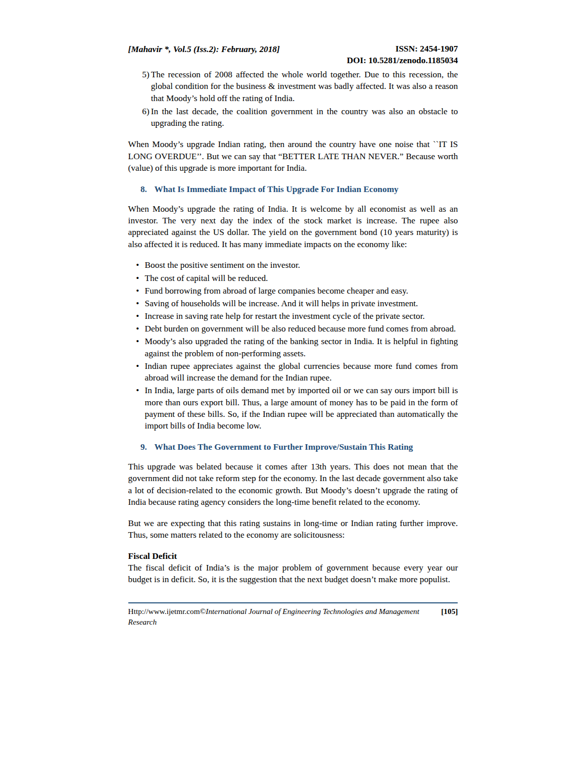[Mahavir *, Vol.5 (Iss.2): February, 2018]
ISSN: 2454-1907 DOI: 10.5281/zenodo.1185034
5) The recession of 2008 affected the whole world together. Due to this recession, the global condition for the business & investment was badly affected. It was also a reason that Moody’s hold off the rating of India.
6) In the last decade, the coalition government in the country was also an obstacle to upgrading the rating.
When Moody’s upgrade Indian rating, then around the country have one noise that ``IT IS LONG OVERDUE’’. But we can say that “BETTER LATE THAN NEVER.” Because worth (value) of this upgrade is more important for India.
8. What Is Immediate Impact of This Upgrade For Indian Economy
When Moody’s upgrade the rating of India. It is welcome by all economist as well as an investor. The very next day the index of the stock market is increase. The rupee also appreciated against the US dollar. The yield on the government bond (10 years maturity) is also affected it is reduced. It has many immediate impacts on the economy like:
Boost the positive sentiment on the investor.
The cost of capital will be reduced.
Fund borrowing from abroad of large companies become cheaper and easy.
Saving of households will be increase. And it will helps in private investment.
Increase in saving rate help for restart the investment cycle of the private sector.
Debt burden on government will be also reduced because more fund comes from abroad.
Moody’s also upgraded the rating of the banking sector in India. It is helpful in fighting against the problem of non-performing assets.
Indian rupee appreciates against the global currencies because more fund comes from abroad will increase the demand for the Indian rupee.
In India, large parts of oils demand met by imported oil or we can say ours import bill is more than ours export bill. Thus, a large amount of money has to be paid in the form of payment of these bills. So, if the Indian rupee will be appreciated than automatically the import bills of India become low.
9. What Does The Government to Further Improve/Sustain This Rating
This upgrade was belated because it comes after 13th years. This does not mean that the government did not take reform step for the economy. In the last decade government also take a lot of decision-related to the economic growth. But Moody’s doesn’t upgrade the rating of India because rating agency considers the long-time benefit related to the economy.
But we are expecting that this rating sustains in long-time or Indian rating further improve. Thus, some matters related to the economy are solicitousness:
Fiscal Deficit
The fiscal deficit of India’s is the major problem of government because every year our budget is in deficit. So, it is the suggestion that the next budget doesn’t make more populist.
Http://www.ijetmr.com©International Journal of Engineering Technologies and Management Research
[105]